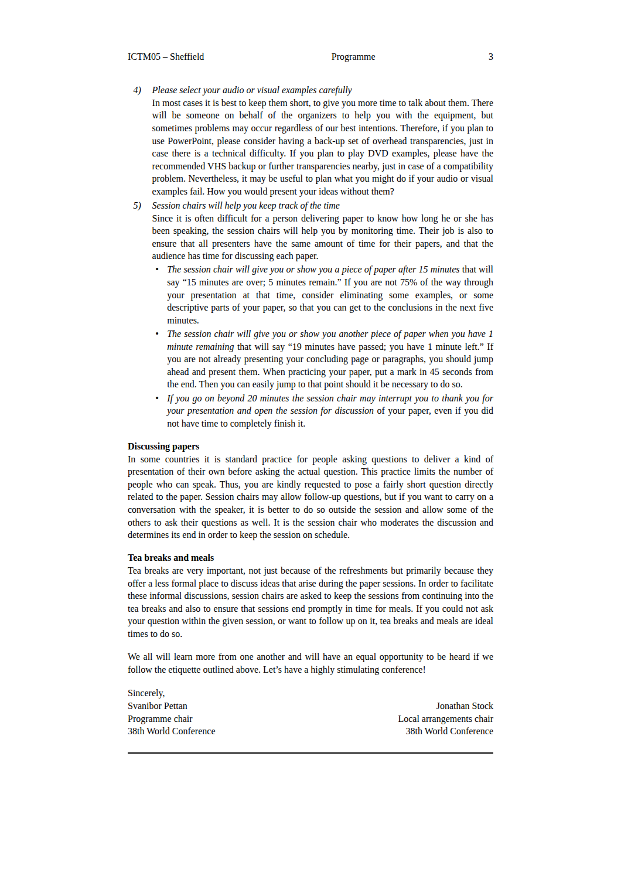ICTM05 – Sheffield
Programme
3
4) Please select your audio or visual examples carefully In most cases it is best to keep them short, to give you more time to talk about them. There will be someone on behalf of the organizers to help you with the equipment, but sometimes problems may occur regardless of our best intentions. Therefore, if you plan to use PowerPoint, please consider having a back-up set of overhead transparencies, just in case there is a technical difficulty. If you plan to play DVD examples, please have the recommended VHS backup or further transparencies nearby, just in case of a compatibility problem. Nevertheless, it may be useful to plan what you might do if your audio or visual examples fail. How you would present your ideas without them?
5) Session chairs will help you keep track of the time Since it is often difficult for a person delivering paper to know how long he or she has been speaking, the session chairs will help you by monitoring time. Their job is also to ensure that all presenters have the same amount of time for their papers, and that the audience has time for discussing each paper.
The session chair will give you or show you a piece of paper after 15 minutes that will say “15 minutes are over; 5 minutes remain.” If you are not 75% of the way through your presentation at that time, consider eliminating some examples, or some descriptive parts of your paper, so that you can get to the conclusions in the next five minutes.
The session chair will give you or show you another piece of paper when you have 1 minute remaining that will say “19 minutes have passed; you have 1 minute left.” If you are not already presenting your concluding page or paragraphs, you should jump ahead and present them. When practicing your paper, put a mark in 45 seconds from the end. Then you can easily jump to that point should it be necessary to do so.
If you go on beyond 20 minutes the session chair may interrupt you to thank you for your presentation and open the session for discussion of your paper, even if you did not have time to completely finish it.
Discussing papers
In some countries it is standard practice for people asking questions to deliver a kind of presentation of their own before asking the actual question. This practice limits the number of people who can speak. Thus, you are kindly requested to pose a fairly short question directly related to the paper. Session chairs may allow follow-up questions, but if you want to carry on a conversation with the speaker, it is better to do so outside the session and allow some of the others to ask their questions as well. It is the session chair who moderates the discussion and determines its end in order to keep the session on schedule.
Tea breaks and meals
Tea breaks are very important, not just because of the refreshments but primarily because they offer a less formal place to discuss ideas that arise during the paper sessions. In order to facilitate these informal discussions, session chairs are asked to keep the sessions from continuing into the tea breaks and also to ensure that sessions end promptly in time for meals. If you could not ask your question within the given session, or want to follow up on it, tea breaks and meals are ideal times to do so.
We all will learn more from one another and will have an equal opportunity to be heard if we follow the etiquette outlined above. Let’s have a highly stimulating conference!
Sincerely,
Svanibor Pettan
Jonathan Stock
Programme chair
Local arrangements chair
38th World Conference
38th World Conference